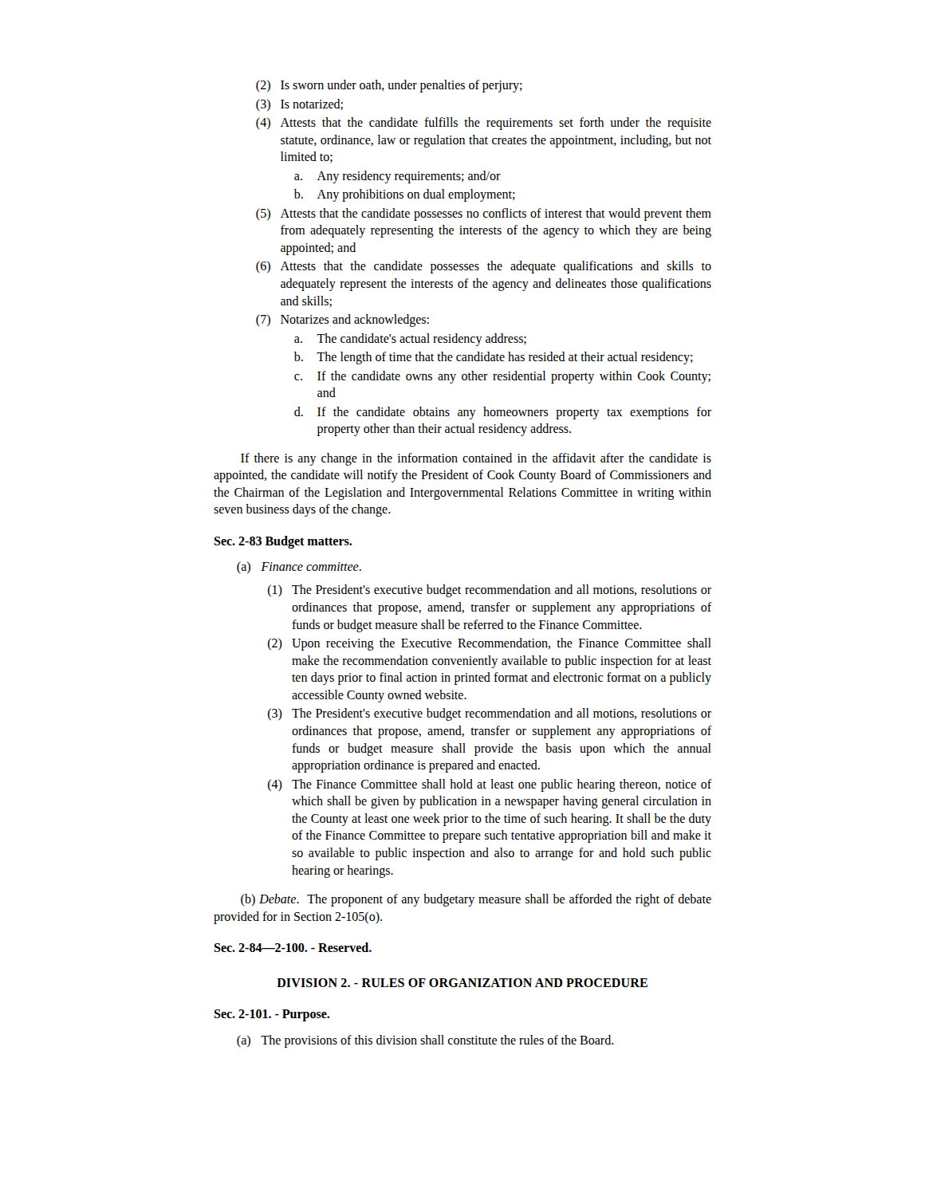(2) Is sworn under oath, under penalties of perjury;
(3) Is notarized;
(4) Attests that the candidate fulfills the requirements set forth under the requisite statute, ordinance, law or regulation that creates the appointment, including, but not limited to;
a. Any residency requirements; and/or
b. Any prohibitions on dual employment;
(5) Attests that the candidate possesses no conflicts of interest that would prevent them from adequately representing the interests of the agency to which they are being appointed; and
(6) Attests that the candidate possesses the adequate qualifications and skills to adequately represent the interests of the agency and delineates those qualifications and skills;
(7) Notarizes and acknowledges:
a. The candidate's actual residency address;
b. The length of time that the candidate has resided at their actual residency;
c. If the candidate owns any other residential property within Cook County; and
d. If the candidate obtains any homeowners property tax exemptions for property other than their actual residency address.
If there is any change in the information contained in the affidavit after the candidate is appointed, the candidate will notify the President of Cook County Board of Commissioners and the Chairman of the Legislation and Intergovernmental Relations Committee in writing within seven business days of the change.
Sec. 2-83 Budget matters.
(a) Finance committee.
(1) The President's executive budget recommendation and all motions, resolutions or ordinances that propose, amend, transfer or supplement any appropriations of funds or budget measure shall be referred to the Finance Committee.
(2) Upon receiving the Executive Recommendation, the Finance Committee shall make the recommendation conveniently available to public inspection for at least ten days prior to final action in printed format and electronic format on a publicly accessible County owned website.
(3) The President's executive budget recommendation and all motions, resolutions or ordinances that propose, amend, transfer or supplement any appropriations of funds or budget measure shall provide the basis upon which the annual appropriation ordinance is prepared and enacted.
(4) The Finance Committee shall hold at least one public hearing thereon, notice of which shall be given by publication in a newspaper having general circulation in the County at least one week prior to the time of such hearing. It shall be the duty of the Finance Committee to prepare such tentative appropriation bill and make it so available to public inspection and also to arrange for and hold such public hearing or hearings.
(b) Debate. The proponent of any budgetary measure shall be afforded the right of debate provided for in Section 2-105(o).
Sec. 2-84—2-100. - Reserved.
DIVISION 2. - RULES OF ORGANIZATION AND PROCEDURE
Sec. 2-101. - Purpose.
(a) The provisions of this division shall constitute the rules of the Board.